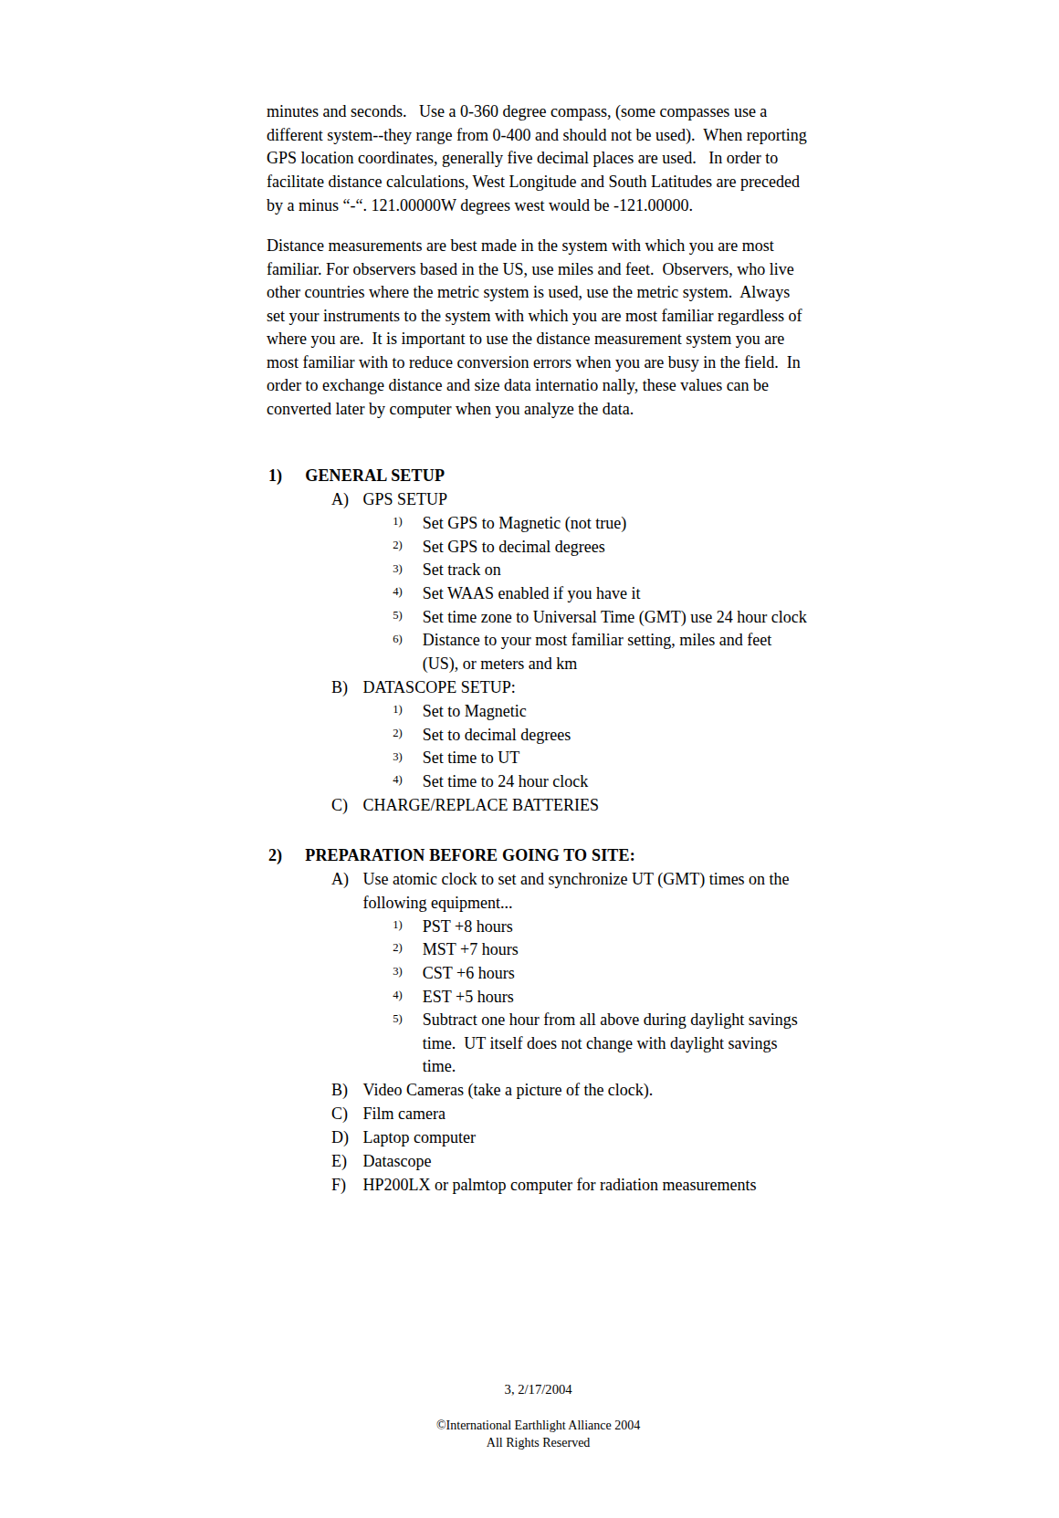minutes and seconds. Use a 0-360 degree compass, (some compasses use a different system--they range from 0-400 and should not be used). When reporting GPS location coordinates, generally five decimal places are used. In order to facilitate distance calculations, West Longitude and South Latitudes are preceded by a minus “-“. 121.00000W degrees west would be -121.00000.
Distance measurements are best made in the system with which you are most familiar. For observers based in the US, use miles and feet. Observers, who live other countries where the metric system is used, use the metric system. Always set your instruments to the system with which you are most familiar regardless of where you are. It is important to use the distance measurement system you are most familiar with to reduce conversion errors when you are busy in the field. In order to exchange distance and size data internatio nally, these values can be converted later by computer when you analyze the data.
1) GENERAL SETUP
A) GPS SETUP
1) Set GPS to Magnetic (not true)
2) Set GPS to decimal degrees
3) Set track on
4) Set WAAS enabled if you have it
5) Set time zone to Universal Time (GMT) use 24 hour clock
6) Distance to your most familiar setting, miles and feet (US), or meters and km
B) DATASCOPE SETUP:
1) Set to Magnetic
2) Set to decimal degrees
3) Set time to UT
4) Set time to 24 hour clock
C) CHARGE/REPLACE BATTERIES
2) PREPARATION BEFORE GOING TO SITE:
A) Use atomic clock to set and synchronize UT (GMT) times on the following equipment...
1) PST +8 hours
2) MST +7 hours
3) CST +6 hours
4) EST +5 hours
5) Subtract one hour from all above during daylight savings time. UT itself does not change with daylight savings time.
B) Video Cameras (take a picture of the clock).
C) Film camera
D) Laptop computer
E) Datascope
F) HP200LX or palmtop computer for radiation measurements
3, 2/17/2004
©International Earthlight Alliance 2004
All Rights Reserved